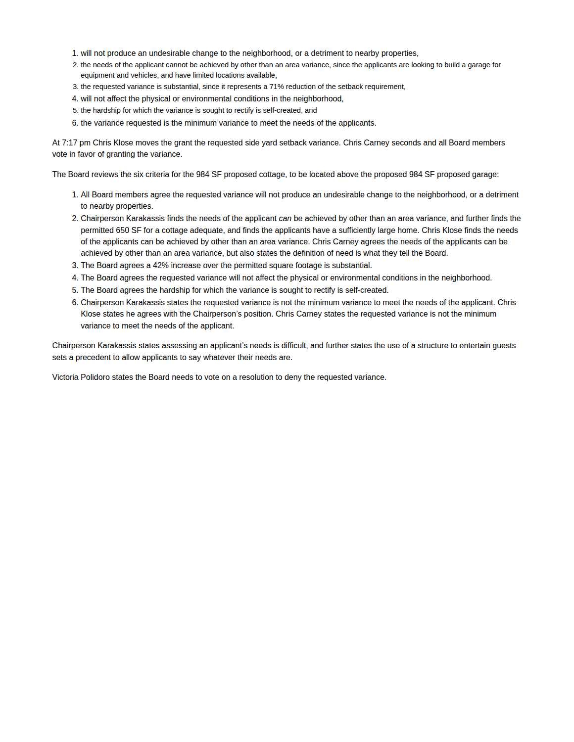will not produce an undesirable change to the neighborhood, or a detriment to nearby properties,
the needs of the applicant cannot be achieved by other than an area variance, since the applicants are looking to build a garage for equipment and vehicles, and have limited locations available,
the requested variance is substantial, since it represents a 71% reduction of the setback requirement,
will not affect the physical or environmental conditions in the neighborhood,
the hardship for which the variance is sought to rectify is self-created, and
the variance requested is the minimum variance to meet the needs of the applicants.
At 7:17 pm Chris Klose moves the grant the requested side yard setback variance. Chris Carney seconds and all Board members vote in favor of granting the variance.
The Board reviews the six criteria for the 984 SF proposed cottage, to be located above the proposed 984 SF proposed garage:
All Board members agree the requested variance will not produce an undesirable change to the neighborhood, or a detriment to nearby properties.
Chairperson Karakassis finds the needs of the applicant can be achieved by other than an area variance, and further finds the permitted 650 SF for a cottage adequate, and finds the applicants have a sufficiently large home. Chris Klose finds the needs of the applicants can be achieved by other than an area variance. Chris Carney agrees the needs of the applicants can be achieved by other than an area variance, but also states the definition of need is what they tell the Board.
The Board agrees a 42% increase over the permitted square footage is substantial.
The Board agrees the requested variance will not affect the physical or environmental conditions in the neighborhood.
The Board agrees the hardship for which the variance is sought to rectify is self-created.
Chairperson Karakassis states the requested variance is not the minimum variance to meet the needs of the applicant. Chris Klose states he agrees with the Chairperson’s position. Chris Carney states the requested variance is not the minimum variance to meet the needs of the applicant.
Chairperson Karakassis states assessing an applicant’s needs is difficult, and further states the use of a structure to entertain guests sets a precedent to allow applicants to say whatever their needs are.
Victoria Polidoro states the Board needs to vote on a resolution to deny the requested variance.